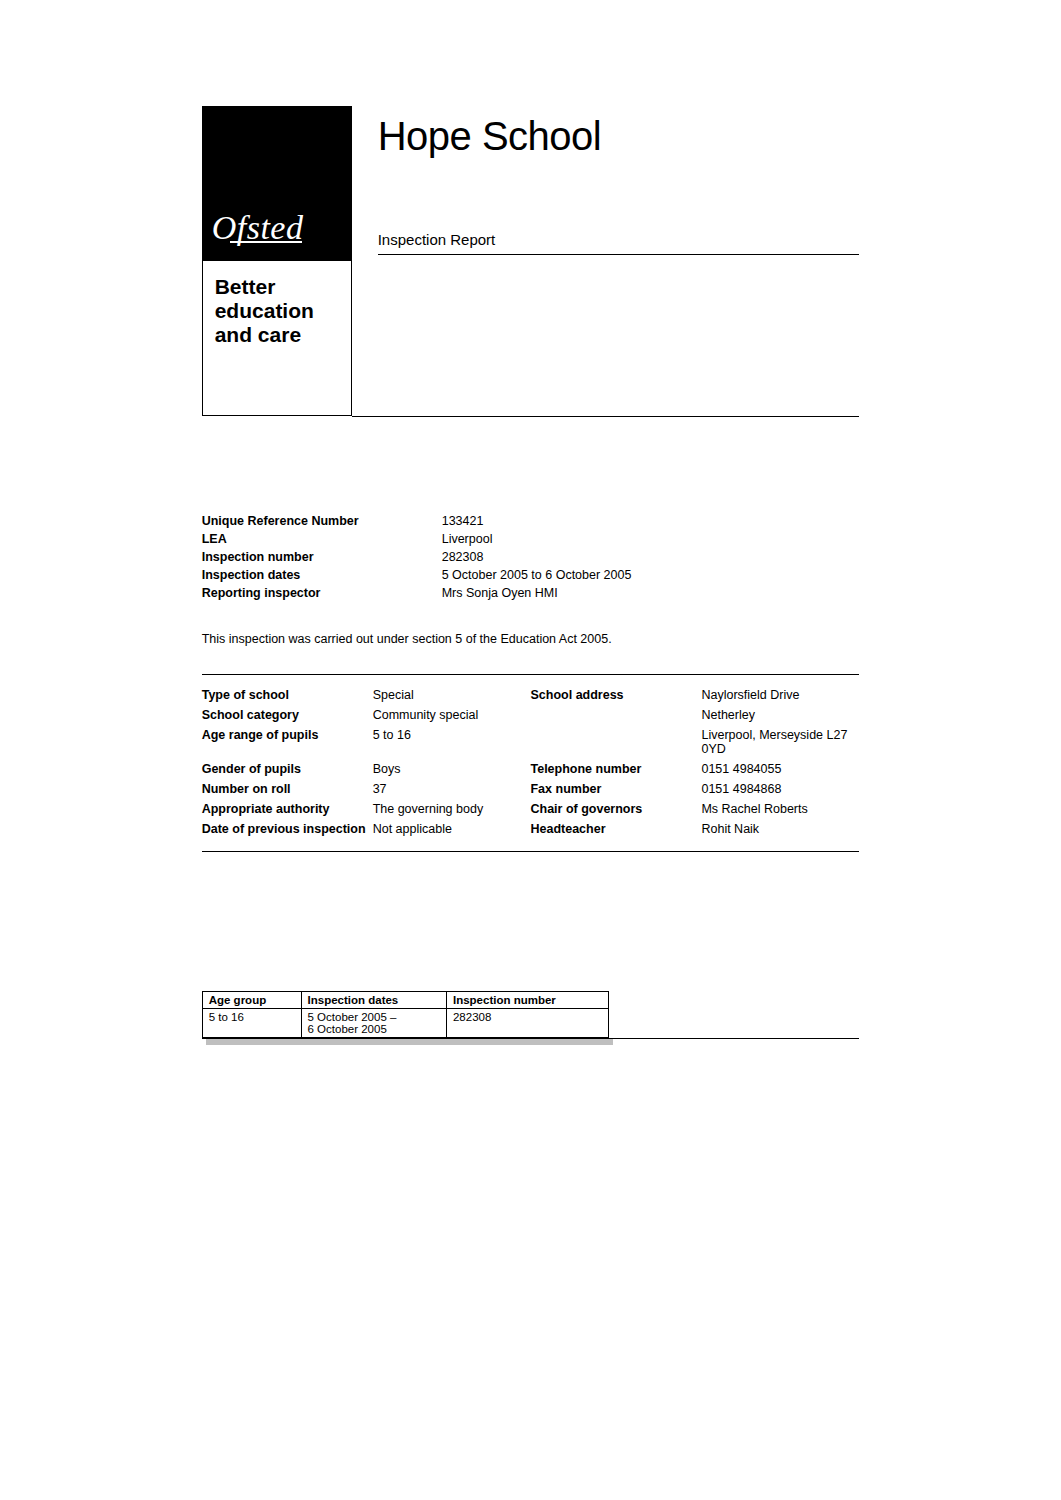Ofsted
Better
education
and care
Hope School
Inspection Report
| Unique Reference Number | 133421 |
| LEA | Liverpool |
| Inspection number | 282308 |
| Inspection dates | 5 October 2005 to 6 October 2005 |
| Reporting inspector | Mrs Sonja Oyen HMI |
This inspection was carried out under section 5 of the Education Act 2005.
| Type of school | Special | School address | Naylorsfield Drive |
| School category | Community special | | Netherley |
| Age range of pupils | 5 to 16 | | Liverpool, Merseyside L27 0YD |
| Gender of pupils | Boys | Telephone number | 0151 4984055 |
| Number on roll | 37 | Fax number | 0151 4984868 |
| Appropriate authority | The governing body | Chair of governors | Ms Rachel Roberts |
| Date of previous inspection | Not applicable | Headteacher | Rohit Naik |
| Age group | Inspection dates | Inspection number |
| --- | --- | --- |
| 5 to 16 | 5 October 2005 – 6 October 2005 | 282308 |